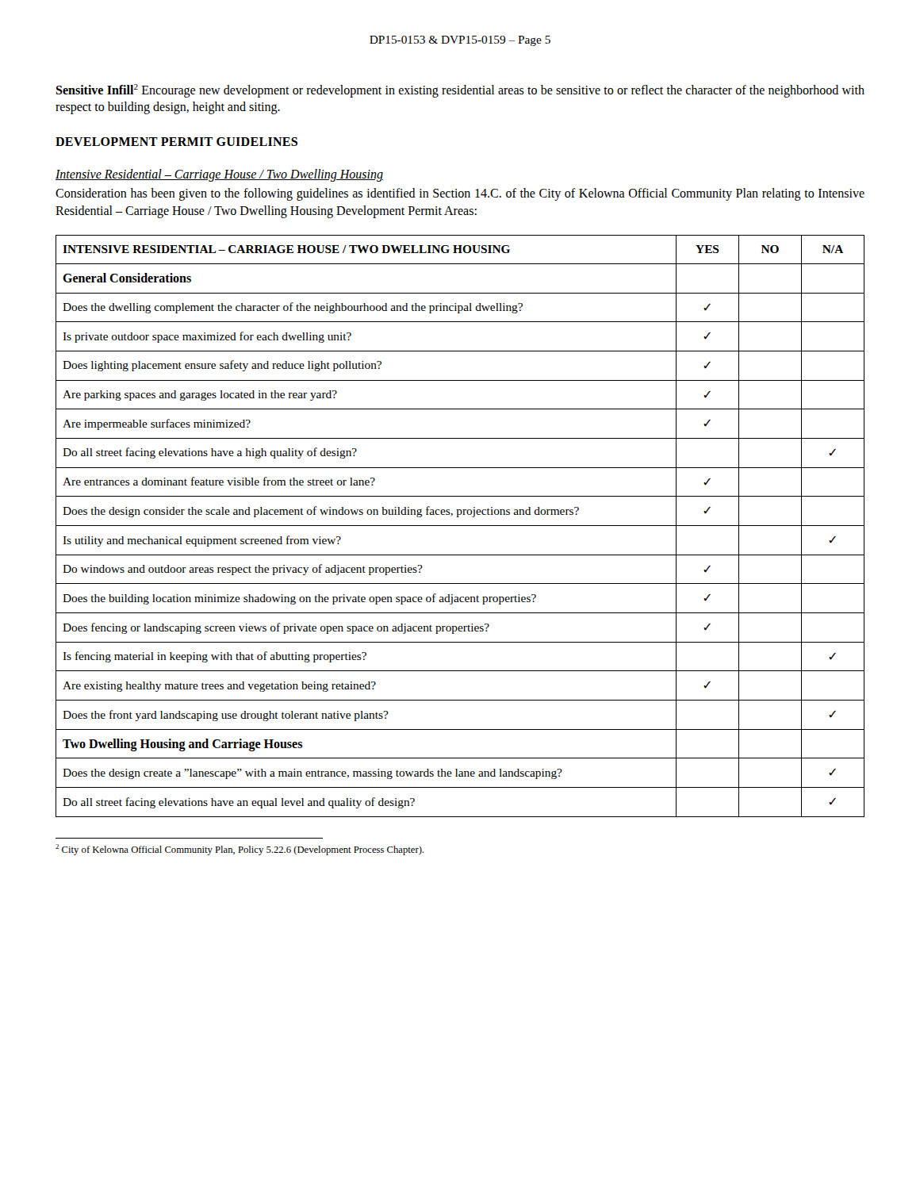DP15-0153 & DVP15-0159 – Page 5
Sensitive Infill2 Encourage new development or redevelopment in existing residential areas to be sensitive to or reflect the character of the neighborhood with respect to building design, height and siting.
DEVELOPMENT PERMIT GUIDELINES
Intensive Residential – Carriage House / Two Dwelling Housing
Consideration has been given to the following guidelines as identified in Section 14.C. of the City of Kelowna Official Community Plan relating to Intensive Residential – Carriage House / Two Dwelling Housing Development Permit Areas:
| INTENSIVE RESIDENTIAL – CARRIAGE HOUSE / TWO DWELLING HOUSING | YES | NO | N/A |
| --- | --- | --- | --- |
| General Considerations | | | |
| Does the dwelling complement the character of the neighbourhood and the principal dwelling? | ✓ | | |
| Is private outdoor space maximized for each dwelling unit? | ✓ | | |
| Does lighting placement ensure safety and reduce light pollution? | ✓ | | |
| Are parking spaces and garages located in the rear yard? | ✓ | | |
| Are impermeable surfaces minimized? | ✓ | | |
| Do all street facing elevations have a high quality of design? | | | ✓ |
| Are entrances a dominant feature visible from the street or lane? | ✓ | | |
| Does the design consider the scale and placement of windows on building faces, projections and dormers? | ✓ | | |
| Is utility and mechanical equipment screened from view? | | | ✓ |
| Do windows and outdoor areas respect the privacy of adjacent properties? | ✓ | | |
| Does the building location minimize shadowing on the private open space of adjacent properties? | ✓ | | |
| Does fencing or landscaping screen views of private open space on adjacent properties? | ✓ | | |
| Is fencing material in keeping with that of abutting properties? | | | ✓ |
| Are existing healthy mature trees and vegetation being retained? | ✓ | | |
| Does the front yard landscaping use drought tolerant native plants? | | | ✓ |
| Two Dwelling Housing and Carriage Houses | | | |
| Does the design create a ”lanescape” with a main entrance, massing towards the lane and landscaping? | | | ✓ |
| Do all street facing elevations have an equal level and quality of design? | | | ✓ |
2 City of Kelowna Official Community Plan, Policy 5.22.6 (Development Process Chapter).